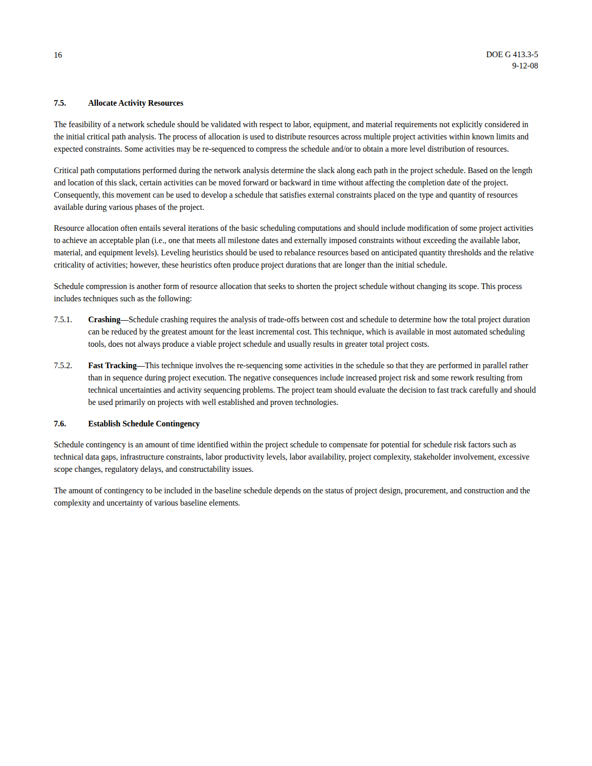16
DOE G 413.3-5
9-12-08
7.5. Allocate Activity Resources
The feasibility of a network schedule should be validated with respect to labor, equipment, and material requirements not explicitly considered in the initial critical path analysis. The process of allocation is used to distribute resources across multiple project activities within known limits and expected constraints. Some activities may be re-sequenced to compress the schedule and/or to obtain a more level distribution of resources.
Critical path computations performed during the network analysis determine the slack along each path in the project schedule. Based on the length and location of this slack, certain activities can be moved forward or backward in time without affecting the completion date of the project. Consequently, this movement can be used to develop a schedule that satisfies external constraints placed on the type and quantity of resources available during various phases of the project.
Resource allocation often entails several iterations of the basic scheduling computations and should include modification of some project activities to achieve an acceptable plan (i.e., one that meets all milestone dates and externally imposed constraints without exceeding the available labor, material, and equipment levels). Leveling heuristics should be used to rebalance resources based on anticipated quantity thresholds and the relative criticality of activities; however, these heuristics often produce project durations that are longer than the initial schedule.
Schedule compression is another form of resource allocation that seeks to shorten the project schedule without changing its scope. This process includes techniques such as the following:
7.5.1.
Crashing—Schedule crashing requires the analysis of trade-offs between cost and schedule to determine how the total project duration can be reduced by the greatest amount for the least incremental cost. This technique, which is available in most automated scheduling tools, does not always produce a viable project schedule and usually results in greater total project costs.
7.5.2.
Fast Tracking—This technique involves the re-sequencing some activities in the schedule so that they are performed in parallel rather than in sequence during project execution. The negative consequences include increased project risk and some rework resulting from technical uncertainties and activity sequencing problems. The project team should evaluate the decision to fast track carefully and should be used primarily on projects with well established and proven technologies.
7.6. Establish Schedule Contingency
Schedule contingency is an amount of time identified within the project schedule to compensate for potential for schedule risk factors such as technical data gaps, infrastructure constraints, labor productivity levels, labor availability, project complexity, stakeholder involvement, excessive scope changes, regulatory delays, and constructability issues.
The amount of contingency to be included in the baseline schedule depends on the status of project design, procurement, and construction and the complexity and uncertainty of various baseline elements.